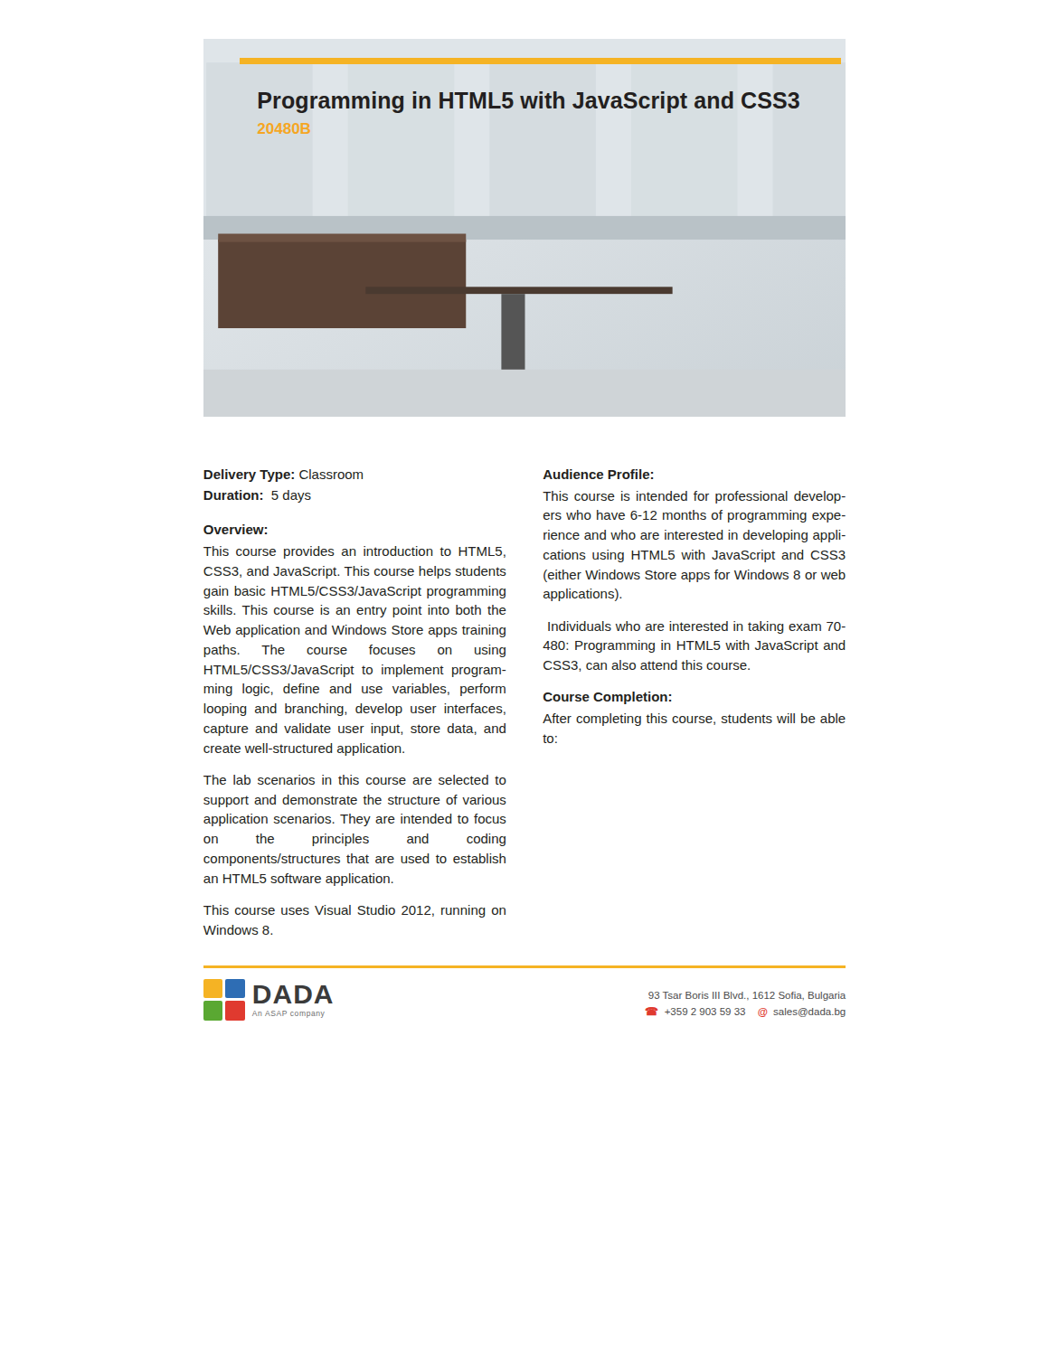Programming in HTML5 with JavaScript and CSS3
20480B
Delivery Type: Classroom
Duration: 5 days
Overview:
This course provides an introduction to HTML5, CSS3, and JavaScript. This course helps students gain basic HTML5/CSS3/JavaScript programming skills. This course is an entry point into both the Web application and Windows Store apps training paths. The course focuses on using HTML5/CSS3/JavaScript to implement programming logic, define and use variables, perform looping and branching, develop user interfaces, capture and validate user input, store data, and create well-structured application.
The lab scenarios in this course are selected to support and demonstrate the structure of various application scenarios. They are intended to focus on the principles and coding components/structures that are used to establish an HTML5 software application.
This course uses Visual Studio 2012, running on Windows 8.
Audience Profile:
This course is intended for professional developers who have 6-12 months of programming experience and who are interested in developing applications using HTML5 with JavaScript and CSS3 (either Windows Store apps for Windows 8 or web applications).
Individuals who are interested in taking exam 70-480: Programming in HTML5 with JavaScript and CSS3, can also attend this course.
Course Completion:
After completing this course, students will be able to:
DADA
An ASAP company
93 Tsar Boris III Blvd., 1612 Sofia, Bulgaria
☎ +359 2 903 59 33 @ sales@dada.bg